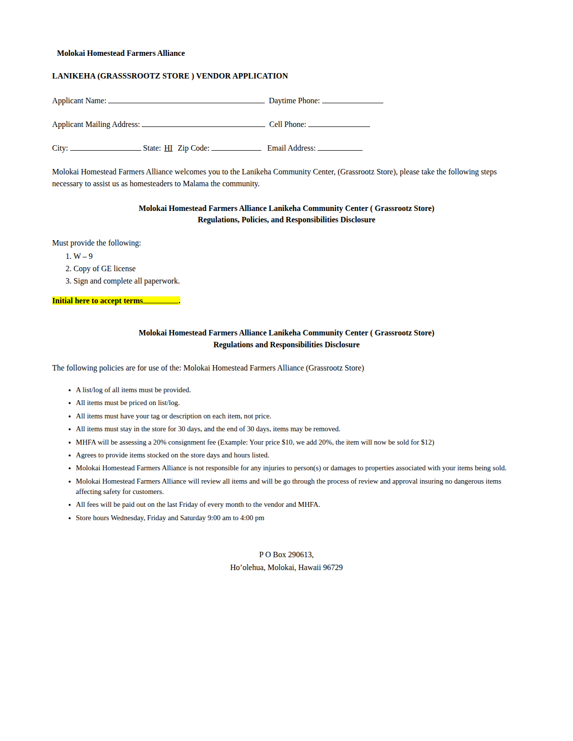Molokai Homestead Farmers Alliance
LANIKEHA (GRASSSROOTZ STORE ) VENDOR APPLICATION
Applicant Name: Daytime Phone:
Applicant Mailing Address: Cell Phone:
City: State: HI Zip Code: Email Address:
Molokai Homestead Farmers Alliance welcomes you to the Lanikeha Community Center, (Grassrootz Store), please take the following steps necessary to assist us as homesteaders to Malama the community.
Molokai Homestead Farmers Alliance Lanikeha Community Center ( Grassrootz Store)
Regulations, Policies, and Responsibilities Disclosure
Must provide the following:
W – 9
Copy of GE license
Sign and complete all paperwork.
Initial here to accept terms .
Molokai Homestead Farmers Alliance Lanikeha Community Center ( Grassrootz Store)
Regulations and Responsibilities Disclosure
The following policies are for use of the: Molokai Homestead Farmers Alliance (Grassrootz Store)
A list/log of all items must be provided.
All items must be priced on list/log.
All items must have your tag or description on each item, not price.
All items must stay in the store for 30 days, and the end of 30 days, items may be removed.
MHFA will be assessing a 20% consignment fee (Example: Your price $10, we add 20%, the item will now be sold for $12)
Agrees to provide items stocked on the store days and hours listed.
Molokai Homestead Farmers Alliance is not responsible for any injuries to person(s) or damages to properties associated with your items being sold.
Molokai Homestead Farmers Alliance will review all items and will be go through the process of review and approval insuring no dangerous items affecting safety for customers.
All fees will be paid out on the last Friday of every month to the vendor and MHFA.
Store hours Wednesday, Friday and Saturday 9:00 am to 4:00 pm
P O Box 290613,
Ho’olehua, Molokai, Hawaii 96729